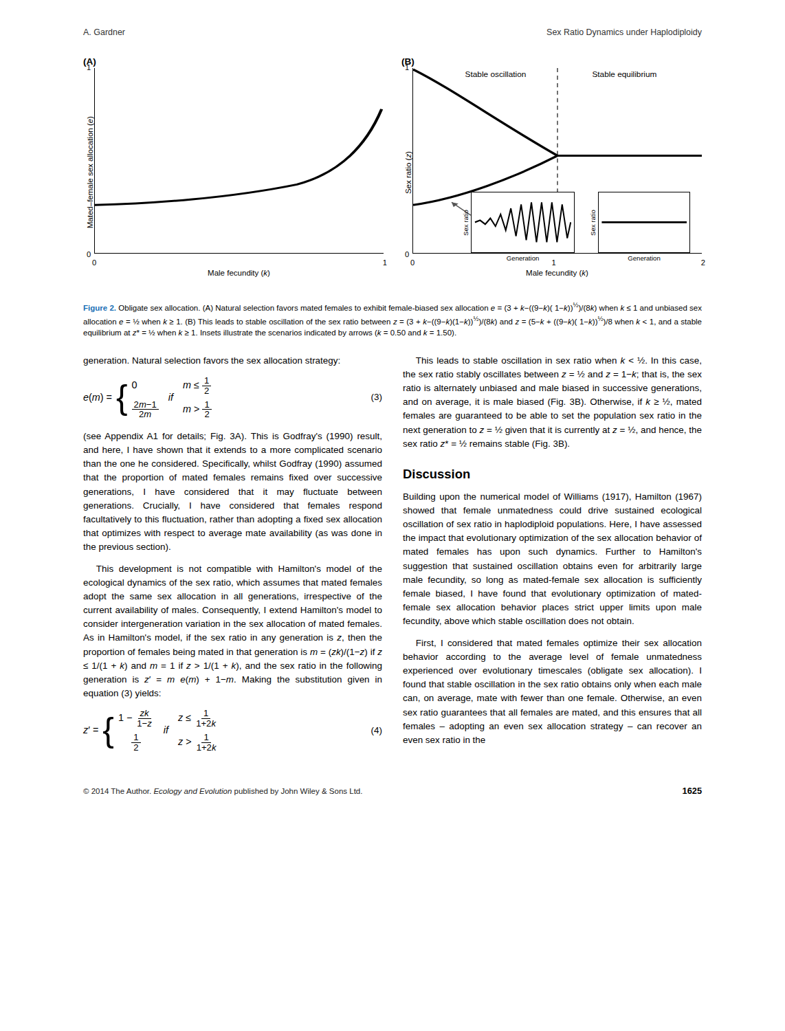A. Gardner Sex Ratio Dynamics under Haplodiploidy
(A)
Mated–female sex allocation (e)
1 0 0 1
Male fecundity (k)
(B)
Sex ratio (z)
1 0 0 1 2 Stable oscillation Stable equilibrium
Sex ratio Generation
Sex ratio Generation
Male fecundity (k)
Figure 2. Obligate sex allocation. (A) Natural selection favors mated females to exhibit female-biased sex allocation e = (3 + k−((9−k)( 1−k))½)/(8k) when k ≤ 1 and unbiased sex allocation e = ½ when k ≥ 1. (B) This leads to stable oscillation of the sex ratio between z = (3 + k−((9−k)(1−k))½)/(8k) and z = (5−k + ((9−k)( 1−k))½)/8 when k < 1, and a stable equilibrium at z* = ½ when k ≥ 1. Insets illustrate the scenarios indicated by arrows (k = 0.50 and k = 1.50).
generation. Natural selection favors the sex allocation strategy:
e(m) = {
0 if m ≤ 12 2m−12m m > 12
(3)
(see Appendix A1 for details; Fig. 3A). This is Godfray's (1990) result, and here, I have shown that it extends to a more complicated scenario than the one he considered. Specifically, whilst Godfray (1990) assumed that the proportion of mated females remains fixed over successive generations, I have considered that it may fluctuate between generations. Crucially, I have considered that females respond facultatively to this fluctuation, rather than adopting a fixed sex allocation that optimizes with respect to average mate availability (as was done in the previous section).
This development is not compatible with Hamilton's model of the ecological dynamics of the sex ratio, which assumes that mated females adopt the same sex allocation in all generations, irrespective of the current availability of males. Consequently, I extend Hamilton's model to consider intergeneration variation in the sex allocation of mated females. As in Hamilton's model, if the sex ratio in any generation is z, then the proportion of females being mated in that generation is m = (zk)/(1−z) if z ≤ 1/(1 + k) and m = 1 if z > 1/(1 + k), and the sex ratio in the following generation is z′ = m e(m) + 1−m. Making the substitution given in equation (3) yields:
z′ = {
1 − zk 1−z if z ≤ 11+2k 12 z > 11+2k
(4)
This leads to stable oscillation in sex ratio when k < ½. In this case, the sex ratio stably oscillates between z = ½ and z = 1−k; that is, the sex ratio is alternately unbiased and male biased in successive generations, and on average, it is male biased (Fig. 3B). Otherwise, if k ≥ ½, mated females are guaranteed to be able to set the population sex ratio in the next generation to z = ½ given that it is currently at z = ½, and hence, the sex ratio z* = ½ remains stable (Fig. 3B).
Discussion
Building upon the numerical model of Williams (1917), Hamilton (1967) showed that female unmatedness could drive sustained ecological oscillation of sex ratio in haplodiploid populations. Here, I have assessed the impact that evolutionary optimization of the sex allocation behavior of mated females has upon such dynamics. Further to Hamilton's suggestion that sustained oscillation obtains even for arbitrarily large male fecundity, so long as mated-female sex allocation is sufficiently female biased, I have found that evolutionary optimization of mated-female sex allocation behavior places strict upper limits upon male fecundity, above which stable oscillation does not obtain.
First, I considered that mated females optimize their sex allocation behavior according to the average level of female unmatedness experienced over evolutionary timescales (obligate sex allocation). I found that stable oscillation in the sex ratio obtains only when each male can, on average, mate with fewer than one female. Otherwise, an even sex ratio guarantees that all females are mated, and this ensures that all females – adopting an even sex allocation strategy – can recover an even sex ratio in the
© 2014 The Author. Ecology and Evolution published by John Wiley & Sons Ltd. 1625